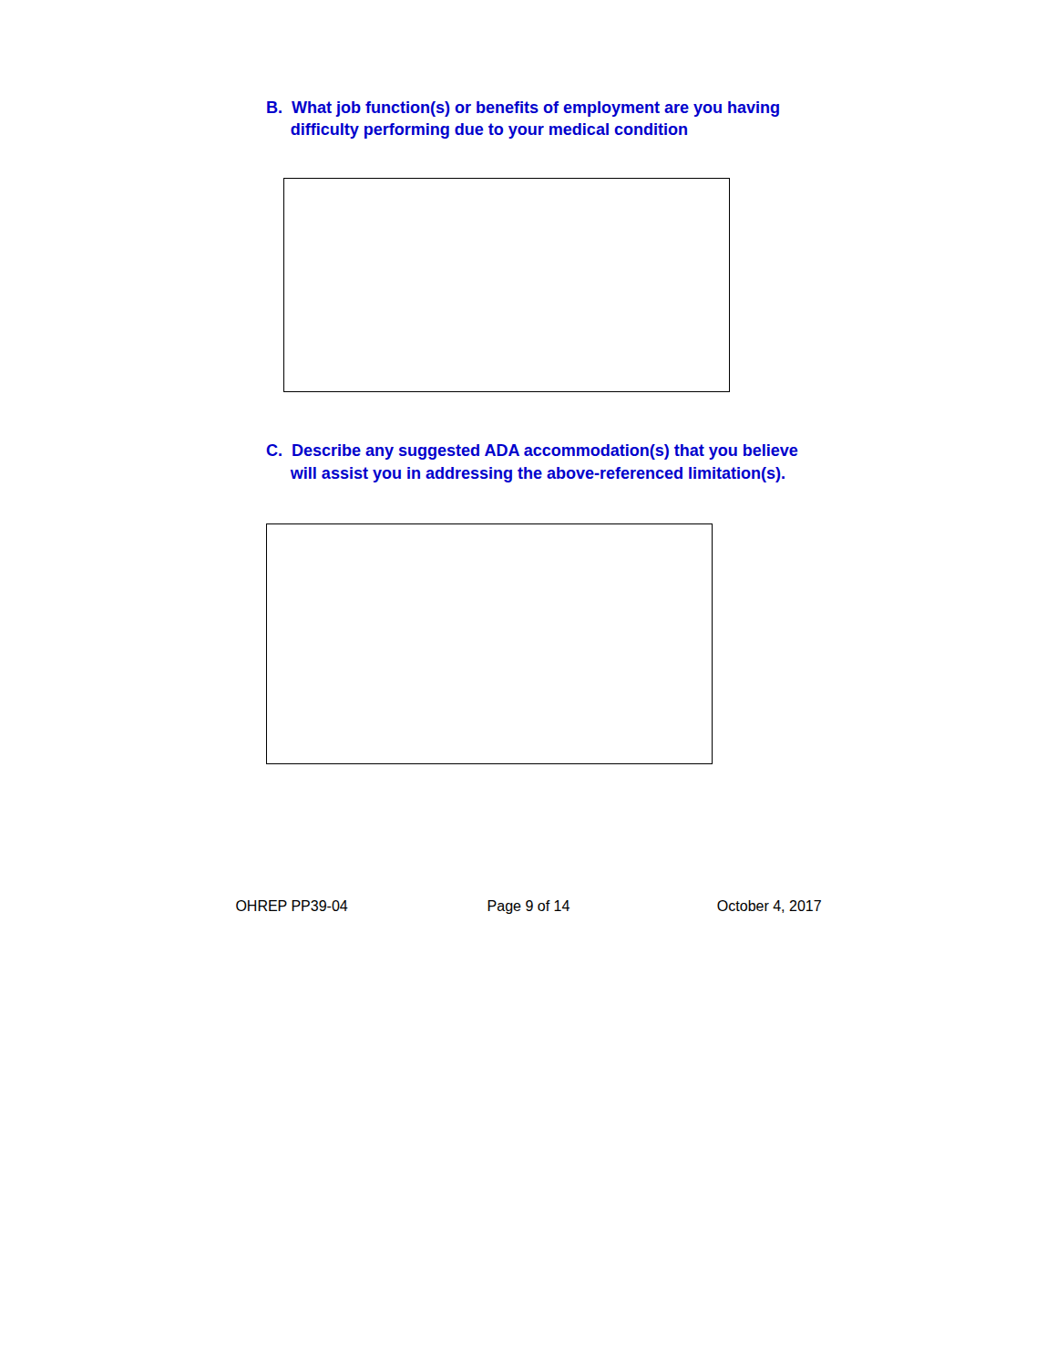B. What job function(s) or benefits of employment are you having difficulty performing due to your medical condition
C. Describe any suggested ADA accommodation(s) that you believe will assist you in addressing the above-referenced limitation(s).
| OHREP PP39-04 | Page 9 of 14 | October 4, 2017 |